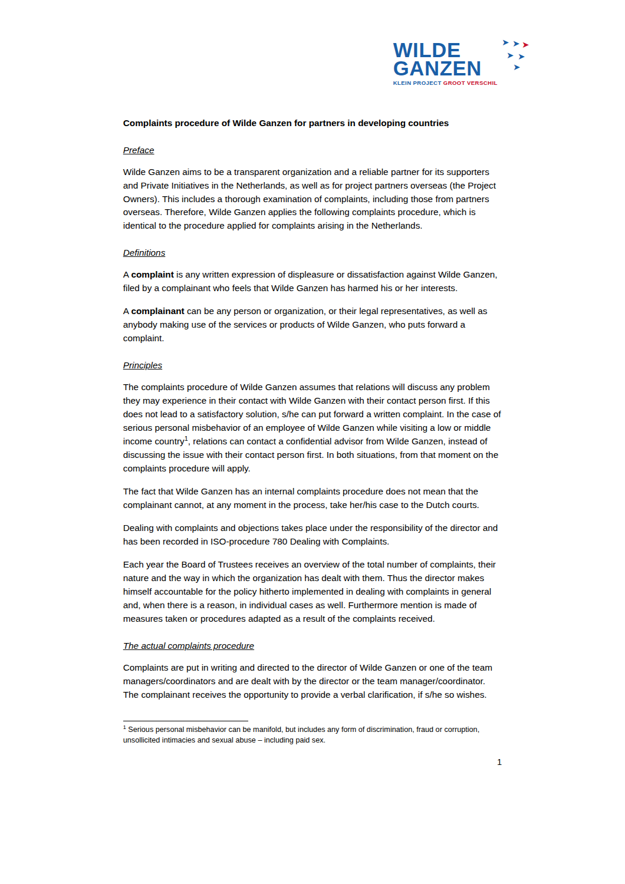WILDE GANZEN
KLEIN PROJECT GROOT VERSCHIL
➤ ➤ ➤ ➤ ➤ ➤
Complaints procedure of Wilde Ganzen for partners in developing countries
Preface
Wilde Ganzen aims to be a transparent organization and a reliable partner for its supporters and Private Initiatives in the Netherlands, as well as for project partners overseas (the Project Owners). This includes a thorough examination of complaints, including those from partners overseas. Therefore, Wilde Ganzen applies the following complaints procedure, which is identical to the procedure applied for complaints arising in the Netherlands.
Definitions
A complaint is any written expression of displeasure or dissatisfaction against Wilde Ganzen, filed by a complainant who feels that Wilde Ganzen has harmed his or her interests.
A complainant can be any person or organization, or their legal representatives, as well as anybody making use of the services or products of Wilde Ganzen, who puts forward a complaint.
Principles
The complaints procedure of Wilde Ganzen assumes that relations will discuss any problem they may experience in their contact with Wilde Ganzen with their contact person first. If this does not lead to a satisfactory solution, s/he can put forward a written complaint. In the case of serious personal misbehavior of an employee of Wilde Ganzen while visiting a low or middle income country1, relations can contact a confidential advisor from Wilde Ganzen, instead of discussing the issue with their contact person first. In both situations, from that moment on the complaints procedure will apply.
The fact that Wilde Ganzen has an internal complaints procedure does not mean that the complainant cannot, at any moment in the process, take her/his case to the Dutch courts.
Dealing with complaints and objections takes place under the responsibility of the director and has been recorded in ISO-procedure 780 Dealing with Complaints.
Each year the Board of Trustees receives an overview of the total number of complaints, their nature and the way in which the organization has dealt with them. Thus the director makes himself accountable for the policy hitherto implemented in dealing with complaints in general and, when there is a reason, in individual cases as well. Furthermore mention is made of measures taken or procedures adapted as a result of the complaints received.
The actual complaints procedure
Complaints are put in writing and directed to the director of Wilde Ganzen or one of the team managers/coordinators and are dealt with by the director or the team manager/coordinator. The complainant receives the opportunity to provide a verbal clarification, if s/he so wishes.
1 Serious personal misbehavior can be manifold, but includes any form of discrimination, fraud or corruption, unsollicited intimacies and sexual abuse – including paid sex.
1